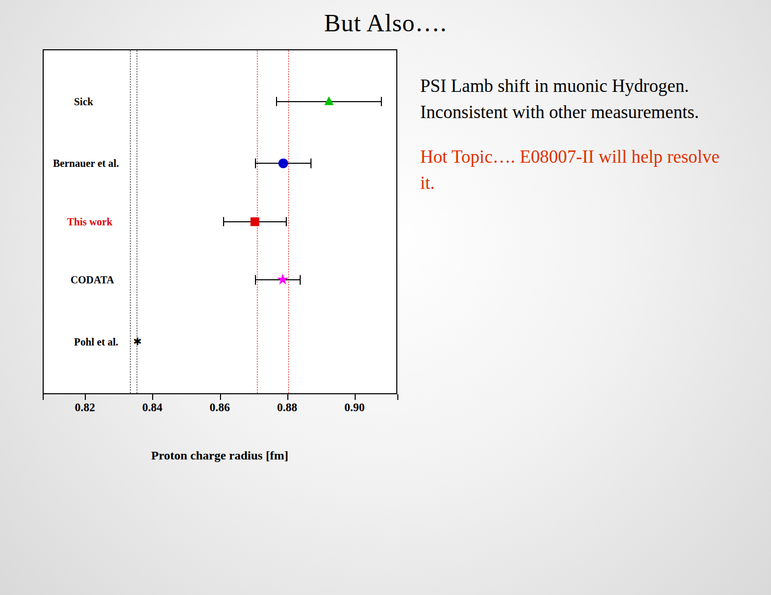But Also….
Sick
Bernauer et al.
This work
CODATA
★
Pohl et al.
✱
0.82 0.84 0.86 0.88 0.90
Proton charge radius [fm]
PSI Lamb shift in muonic Hydrogen. Inconsistent with other measurements.
Hot Topic…. E08007-II will help resolve it.